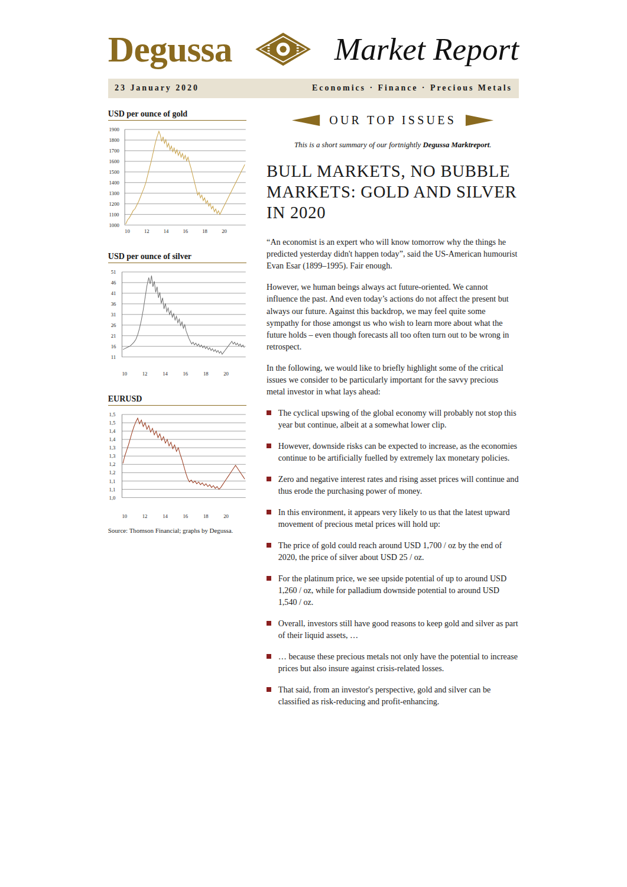Degussa
Market Report
23 January 2020
Economics · Finance · Precious Metals
USD per ounce of gold
1900 1800 1700 1600 1500 1400 1300 1200 1100 1000 10 12 14 16 18 20
USD per ounce of silver
51 46 41 36 31 26 21 16 11 10 12 14 16 18 20
EURUSD
1,5 1,5 1,4 1,4 1,3 1,3 1,2 1,2 1,1 1,1 1,0 10 12 14 16 18 20
Source: Thomson Financial; graphs by Degussa.
OUR TOP ISSUES
This is a short summary of our fortnightly Degussa Marktreport.
BULL MARKETS, NO BUBBLE MARKETS: GOLD AND SILVER IN 2020
“An economist is an expert who will know tomorrow why the things he predicted yesterday didn't happen today”, said the US-American humourist Evan Esar (1899–1995). Fair enough.
However, we human beings always act future-oriented. We cannot influence the past. And even today’s actions do not affect the present but always our future. Against this backdrop, we may feel quite some sympathy for those amongst us who wish to learn more about what the future holds – even though forecasts all too often turn out to be wrong in retrospect.
In the following, we would like to briefly highlight some of the critical issues we consider to be particularly important for the savvy precious metal investor in what lays ahead:
The cyclical upswing of the global economy will probably not stop this year but continue, albeit at a somewhat lower clip.
However, downside risks can be expected to increase, as the economies continue to be artificially fuelled by extremely lax monetary policies.
Zero and negative interest rates and rising asset prices will continue and thus erode the purchasing power of money.
In this environment, it appears very likely to us that the latest upward movement of precious metal prices will hold up:
The price of gold could reach around USD 1,700 / oz by the end of 2020, the price of silver about USD 25 / oz.
For the platinum price, we see upside potential of up to around USD 1,260 / oz, while for palladium downside potential to around USD 1,540 / oz.
Overall, investors still have good reasons to keep gold and silver as part of their liquid assets, …
… because these precious metals not only have the potential to increase prices but also insure against crisis-related losses.
That said, from an investor's perspective, gold and silver can be classified as risk-reducing and profit-enhancing.